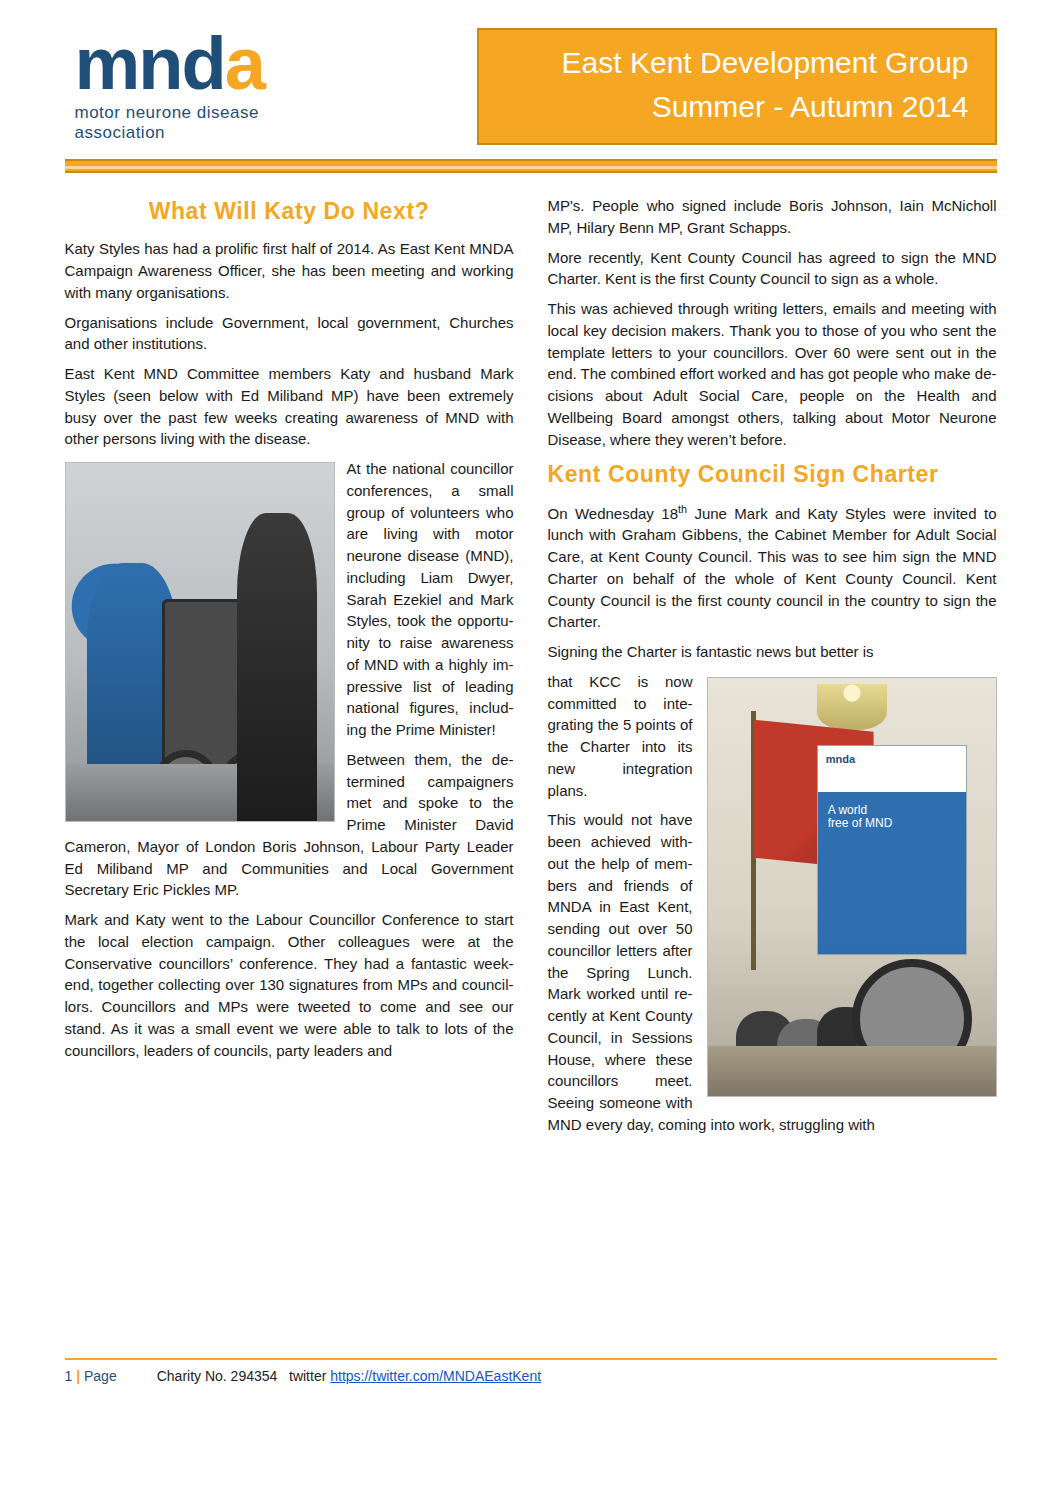mnda
motor neurone disease
association
East Kent Development Group
Summer - Autumn 2014
What Will Katy Do Next?
Katy Styles has had a prolific first half of 2014. As East Kent MNDA Campaign Awareness Officer, she has been meeting and working with many organisations.
Organisations include Government, local government, Churches and other institutions.
East Kent MND Committee members Katy and husband Mark Styles (seen below with Ed Miliband MP) have been extremely busy over the past few weeks creating awareness of MND with other persons living with the disease.
At the national councillor conferences, a small group of volunteers who are living with motor neurone disease (MND), including Liam Dwyer, Sarah Ezekiel and Mark Styles, took the opportunity to raise awareness of MND with a highly impressive list of leading national figures, including the Prime Minister!
Between them, the determined campaigners met and spoke to the Prime Minister David Cameron, Mayor of London Boris Johnson, Labour Party Leader Ed Miliband MP and Communities and Local Government Secretary Eric Pickles MP.
Mark and Katy went to the Labour Councillor Conference to start the local election campaign. Other colleagues were at the Conservative councillors’ conference. They had a fantastic weekend, together collecting over 130 signatures from MPs and councillors. Councillors and MPs were tweeted to come and see our stand. As it was a small event we were able to talk to lots of the councillors, leaders of councils, party leaders and
MP's. People who signed include Boris Johnson, Iain McNicholl MP, Hilary Benn MP, Grant Schapps.
More recently, Kent County Council has agreed to sign the MND Charter. Kent is the first County Council to sign as a whole.
This was achieved through writing letters, emails and meeting with local key decision makers. Thank you to those of you who sent the template letters to your councillors. Over 60 were sent out in the end. The combined effort worked and has got people who make decisions about Adult Social Care, people on the Health and Wellbeing Board amongst others, talking about Motor Neurone Disease, where they weren’t before.
Kent County Council Sign Charter
On Wednesday 18th June Mark and Katy Styles were invited to lunch with Graham Gibbens, the Cabinet Member for Adult Social Care, at Kent County Council. This was to see him sign the MND Charter on behalf of the whole of Kent County Council. Kent County Council is the first county council in the country to sign the Charter.
Signing the Charter is fantastic news but better is
mnda
A world
free of MND
that KCC is now committed to integrating the 5 points of the Charter into its new integration plans.
This would not have been achieved without the help of members and friends of MNDA in East Kent, sending out over 50 councillor letters after the Spring Lunch. Mark worked until recently at Kent County Council, in Sessions House, where these councillors meet. Seeing someone with MND every day, coming into work, struggling with
1 | Page
Charity No. 294354 twitter https://twitter.com/MNDAEastKent